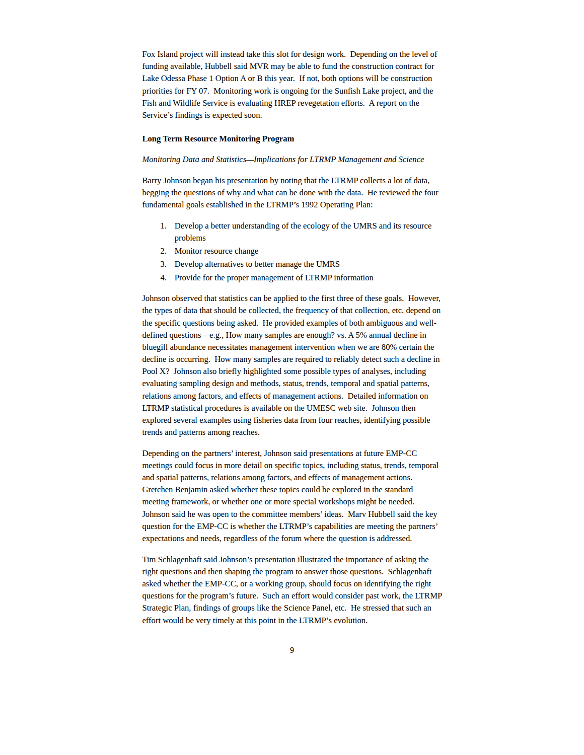Fox Island project will instead take this slot for design work. Depending on the level of funding available, Hubbell said MVR may be able to fund the construction contract for Lake Odessa Phase 1 Option A or B this year. If not, both options will be construction priorities for FY 07. Monitoring work is ongoing for the Sunfish Lake project, and the Fish and Wildlife Service is evaluating HREP revegetation efforts. A report on the Service’s findings is expected soon.
Long Term Resource Monitoring Program
Monitoring Data and Statistics—Implications for LTRMP Management and Science
Barry Johnson began his presentation by noting that the LTRMP collects a lot of data, begging the questions of why and what can be done with the data. He reviewed the four fundamental goals established in the LTRMP’s 1992 Operating Plan:
Develop a better understanding of the ecology of the UMRS and its resource problems
Monitor resource change
Develop alternatives to better manage the UMRS
Provide for the proper management of LTRMP information
Johnson observed that statistics can be applied to the first three of these goals. However, the types of data that should be collected, the frequency of that collection, etc. depend on the specific questions being asked. He provided examples of both ambiguous and well-defined questions—e.g., How many samples are enough? vs. A 5% annual decline in bluegill abundance necessitates management intervention when we are 80% certain the decline is occurring. How many samples are required to reliably detect such a decline in Pool X? Johnson also briefly highlighted some possible types of analyses, including evaluating sampling design and methods, status, trends, temporal and spatial patterns, relations among factors, and effects of management actions. Detailed information on LTRMP statistical procedures is available on the UMESC web site. Johnson then explored several examples using fisheries data from four reaches, identifying possible trends and patterns among reaches.
Depending on the partners’ interest, Johnson said presentations at future EMP-CC meetings could focus in more detail on specific topics, including status, trends, temporal and spatial patterns, relations among factors, and effects of management actions. Gretchen Benjamin asked whether these topics could be explored in the standard meeting framework, or whether one or more special workshops might be needed. Johnson said he was open to the committee members’ ideas. Marv Hubbell said the key question for the EMP-CC is whether the LTRMP’s capabilities are meeting the partners’ expectations and needs, regardless of the forum where the question is addressed.
Tim Schlagenhaft said Johnson’s presentation illustrated the importance of asking the right questions and then shaping the program to answer those questions. Schlagenhaft asked whether the EMP-CC, or a working group, should focus on identifying the right questions for the program’s future. Such an effort would consider past work, the LTRMP Strategic Plan, findings of groups like the Science Panel, etc. He stressed that such an effort would be very timely at this point in the LTRMP’s evolution.
9